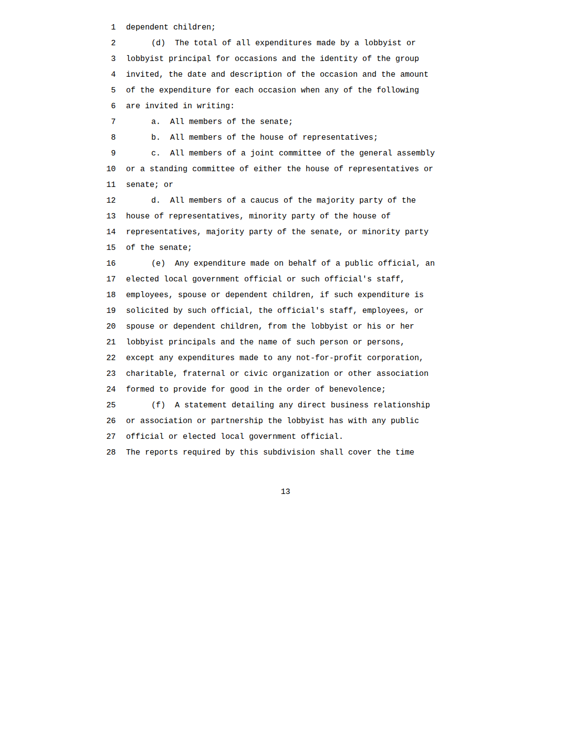dependent children;
(d) The total of all expenditures made by a lobbyist or
lobbyist principal for occasions and the identity of the group
invited, the date and description of the occasion and the amount
of the expenditure for each occasion when any of the following
are invited in writing:
a. All members of the senate;
b. All members of the house of representatives;
c. All members of a joint committee of the general assembly
or a standing committee of either the house of representatives or
senate; or
d. All members of a caucus of the majority party of the
house of representatives, minority party of the house of
representatives, majority party of the senate, or minority party
of the senate;
(e) Any expenditure made on behalf of a public official, an
elected local government official or such official's staff,
employees, spouse or dependent children, if such expenditure is
solicited by such official, the official's staff, employees, or
spouse or dependent children, from the lobbyist or his or her
lobbyist principals and the name of such person or persons,
except any expenditures made to any not-for-profit corporation,
charitable, fraternal or civic organization or other association
formed to provide for good in the order of benevolence;
(f) A statement detailing any direct business relationship
or association or partnership the lobbyist has with any public
official or elected local government official.
The reports required by this subdivision shall cover the time
13